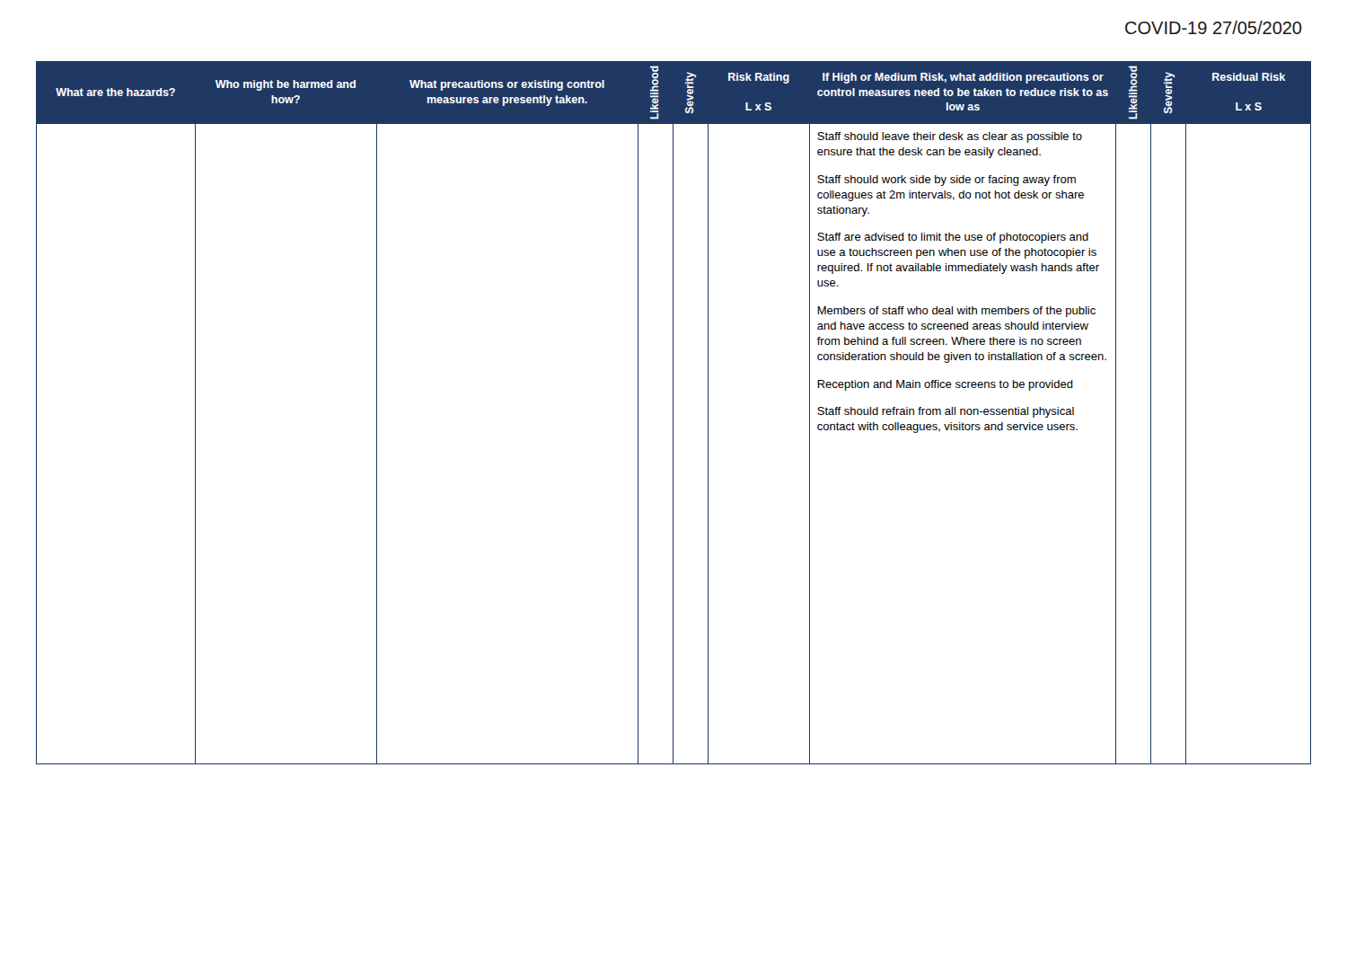COVID-19 27/05/2020
| What are the hazards? | Who might be harmed and how? | What precautions or existing control measures are presently taken. | Likelihood | Severity | Risk Rating L x S | If High or Medium Risk, what addition precautions or control measures need to be taken to reduce risk to as low as | Likelihood | Severity | Residual Risk L x S |
| --- | --- | --- | --- | --- | --- | --- | --- | --- | --- |
| | | | | | | Staff should leave their desk as clear as possible to ensure that the desk can be easily cleaned. Staff should work side by side or facing away from colleagues at 2m intervals, do not hot desk or share stationary. Staff are advised to limit the use of photocopiers and use a touchscreen pen when use of the photocopier is required. If not available immediately wash hands after use. Members of staff who deal with members of the public and have access to screened areas should interview from behind a full screen. Where there is no screen consideration should be given to installation of a screen. Reception and Main office screens to be provided Staff should refrain from all non-essential physical contact with colleagues, visitors and service users. | | | |